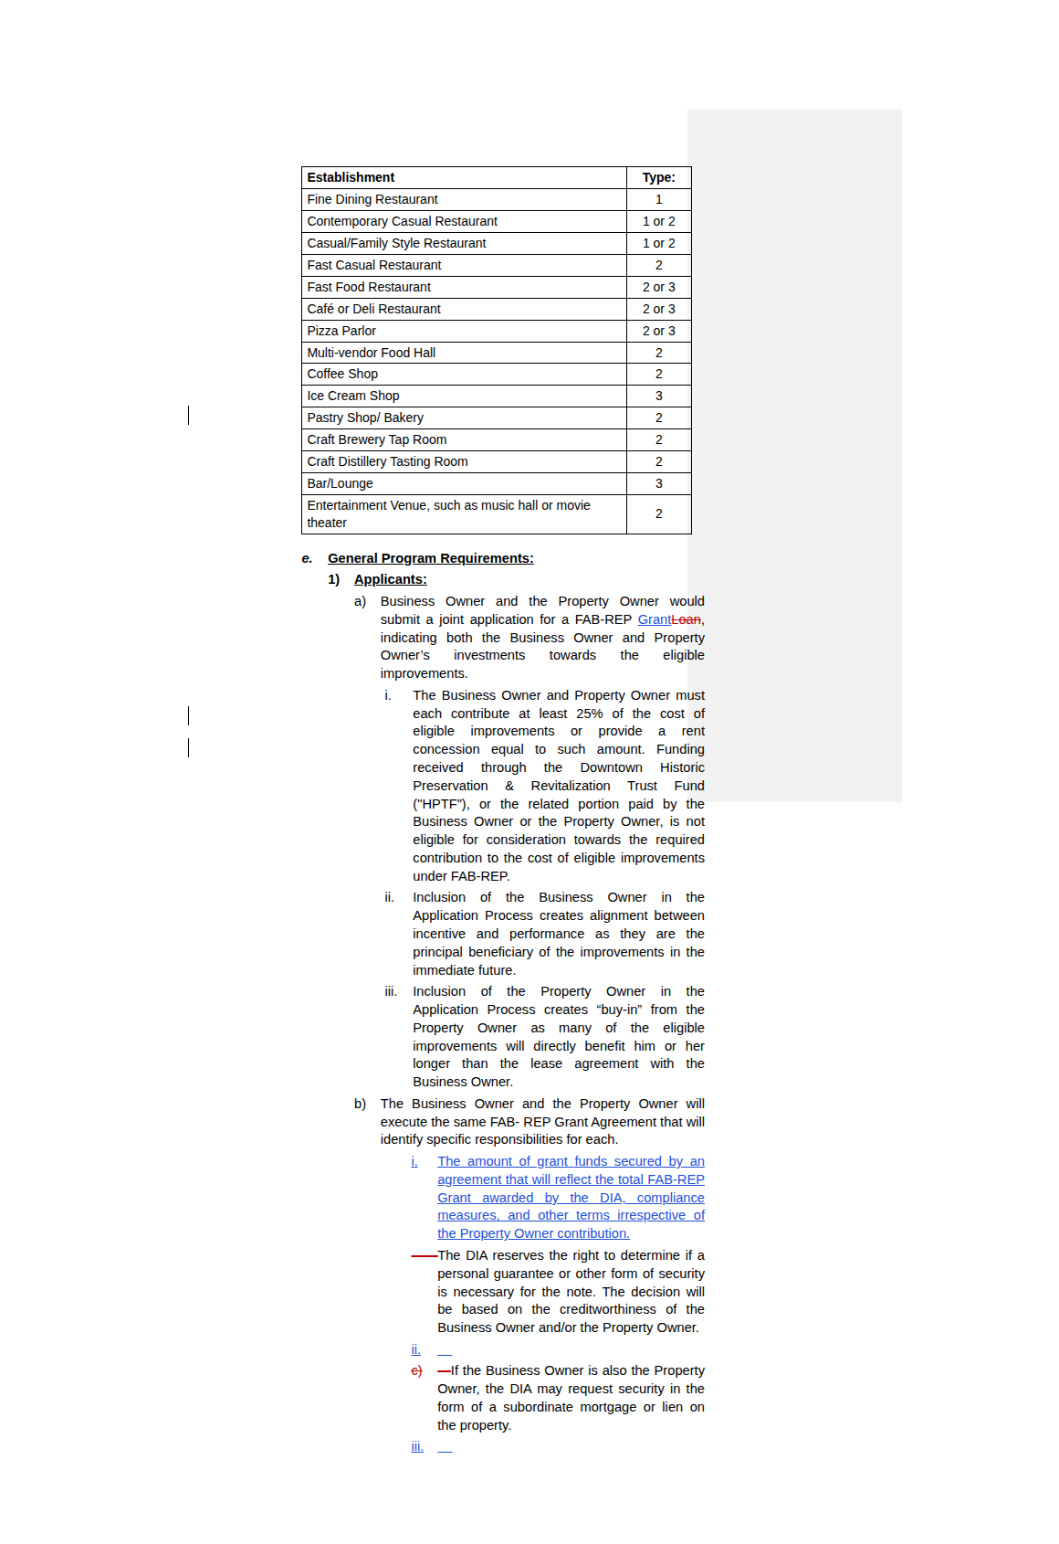| Establishment | Type: |
| --- | --- |
| Fine Dining Restaurant | 1 |
| Contemporary Casual Restaurant | 1 or 2 |
| Casual/Family Style Restaurant | 1 or 2 |
| Fast Casual Restaurant | 2 |
| Fast Food Restaurant | 2 or 3 |
| Café or Deli Restaurant | 2 or 3 |
| Pizza Parlor | 2 or 3 |
| Multi-vendor Food Hall | 2 |
| Coffee Shop | 2 |
| Ice Cream Shop | 3 |
| Pastry Shop/ Bakery | 2 |
| Craft Brewery Tap Room | 2 |
| Craft Distillery Tasting Room | 2 |
| Bar/Lounge | 3 |
| Entertainment Venue, such as music hall or movie theater | 2 |
e.
General Program Requirements:
1) Applicants:
a) Business Owner and the Property Owner would submit a joint application for a FAB-REP Grant Loan, indicating both the Business Owner and Property Owner’s investments towards the eligible improvements.
i. The Business Owner and Property Owner must each contribute at least 25% of the cost of eligible improvements or provide a rent concession equal to such amount. Funding received through the Downtown Historic Preservation & Revitalization Trust Fund ("HPTF"), or the related portion paid by the Business Owner or the Property Owner, is not eligible for consideration towards the required contribution to the cost of eligible improvements under FAB-REP.
ii. Inclusion of the Business Owner in the Application Process creates alignment between incentive and performance as they are the principal beneficiary of the improvements in the immediate future.
iii. Inclusion of the Property Owner in the Application Process creates “buy-in” from the Property Owner as many of the eligible improvements will directly benefit him or her longer than the lease agreement with the Business Owner.
b) The Business Owner and the Property Owner will execute the same FAB- REP Grant Agreement that will identify specific responsibilities for each.
i. The amount of grant funds secured by an agreement that will reflect the total FAB-REP Grant awarded by the DIA, compliance measures, and other terms irrespective of the Property Owner contribution.
—— The DIA reserves the right to determine if a personal guarantee or other form of security is necessary for the note. The decision will be based on the creditworthiness of the Business Owner and/or the Property Owner.
ii.
c) —If the Business Owner is also the Property Owner, the DIA may request security in the form of a subordinate mortgage or lien on the property.
iii.